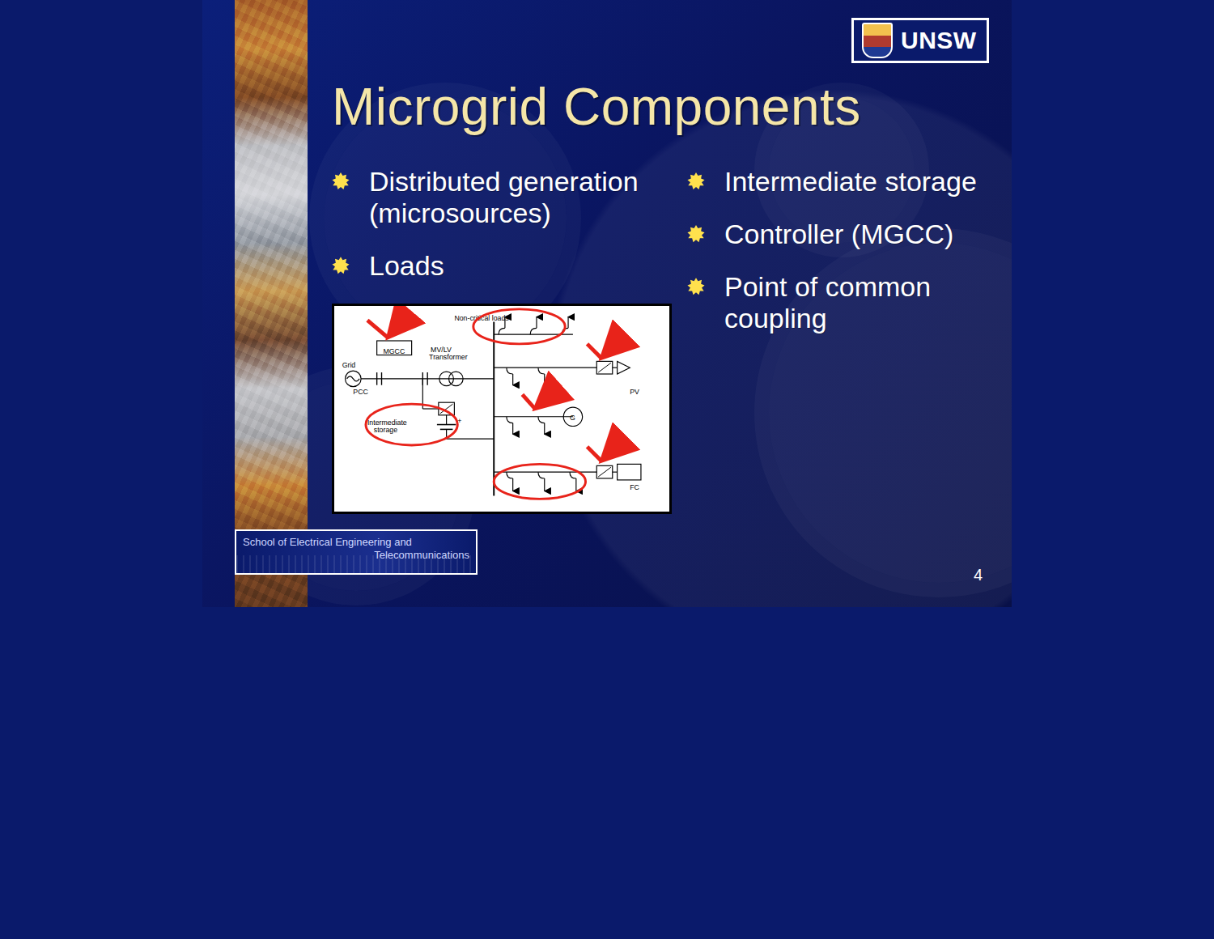UNSW
Microgrid Components
Distributed generation (microsources)
Loads
Intermediate storage
Controller (MGCC)
Point of common coupling
Non-critical loads MGCC MV/LV Transformer Grid PCC Intermediate storage PV FC G +
School of Electrical Engineering and
Telecommunications
4